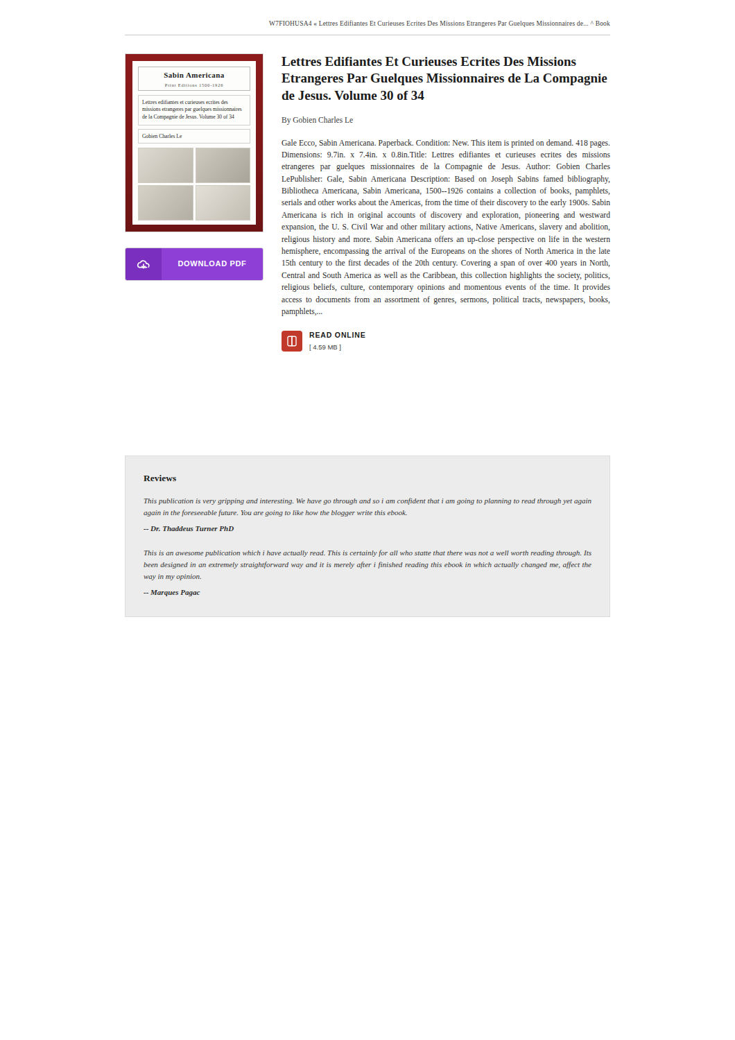W7FIOHUSA4 « Lettres Edifiantes Et Curieuses Ecrites Des Missions Etrangeres Par Guelques Missionnaires de... ^ Book
Sabin Americana
Print Editions 1500-1926
Lettres edifiantes et curieuses ecrites des missions etrangeres par guelques missionnaires de la Compagnie de Jesus. Volume 30 of 34
Gobien Charles Le
DOWNLOAD PDF
Lettres Edifiantes Et Curieuses Ecrites Des Missions Etrangeres Par Guelques Missionnaires de La Compagnie de Jesus. Volume 30 of 34
By Gobien Charles Le
Gale Ecco, Sabin Americana. Paperback. Condition: New. This item is printed on demand. 418 pages. Dimensions: 9.7in. x 7.4in. x 0.8in.Title: Lettres edifiantes et curieuses ecrites des missions etrangeres par guelques missionnaires de la Compagnie de Jesus. Author: Gobien Charles LePublisher: Gale, Sabin Americana Description: Based on Joseph Sabins famed bibliography, Bibliotheca Americana, Sabin Americana, 1500--1926 contains a collection of books, pamphlets, serials and other works about the Americas, from the time of their discovery to the early 1900s. Sabin Americana is rich in original accounts of discovery and exploration, pioneering and westward expansion, the U. S. Civil War and other military actions, Native Americans, slavery and abolition, religious history and more. Sabin Americana offers an up-close perspective on life in the western hemisphere, encompassing the arrival of the Europeans on the shores of North America in the late 15th century to the first decades of the 20th century. Covering a span of over 400 years in North, Central and South America as well as the Caribbean, this collection highlights the society, politics, religious beliefs, culture, contemporary opinions and momentous events of the time. It provides access to documents from an assortment of genres, sermons, political tracts, newspapers, books, pamphlets,...
READ ONLINE
[ 4.59 MB ]
Reviews
This publication is very gripping and interesting. We have go through and so i am confident that i am going to planning to read through yet again again in the foreseeable future. You are going to like how the blogger write this ebook.
-- Dr. Thaddeus Turner PhD
This is an awesome publication which i have actually read. This is certainly for all who statte that there was not a well worth reading through. Its been designed in an extremely straightforward way and it is merely after i finished reading this ebook in which actually changed me, affect the way in my opinion.
-- Marques Pagac